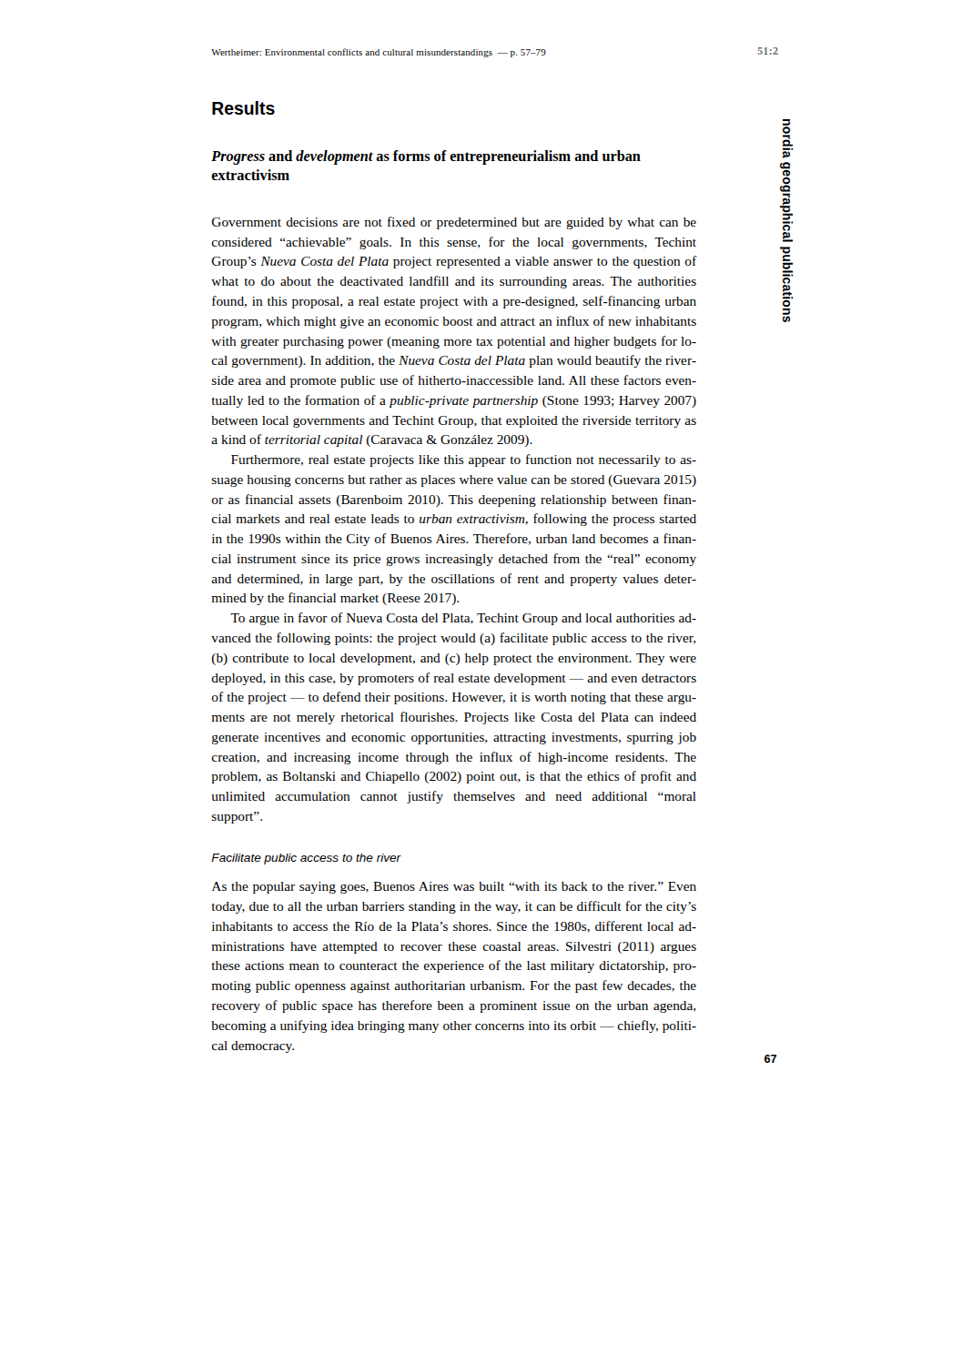Wertheimer: Environmental conflicts and cultural misunderstandings — p. 57–79 51:2
nordia geographical publications
Results
Progress and development as forms of entrepreneurialism and urban extractivism
Government decisions are not fixed or predetermined but are guided by what can be considered “achievable” goals. In this sense, for the local governments, Techint Group’s Nueva Costa del Plata project represented a viable answer to the question of what to do about the deactivated landfill and its surrounding areas. The authorities found, in this proposal, a real estate project with a pre-designed, self-financing urban program, which might give an economic boost and attract an influx of new inhabitants with greater purchasing power (meaning more tax potential and higher budgets for local government). In addition, the Nueva Costa del Plata plan would beautify the riverside area and promote public use of hitherto-inaccessible land. All these factors eventually led to the formation of a public-private partnership (Stone 1993; Harvey 2007) between local governments and Techint Group, that exploited the riverside territory as a kind of territorial capital (Caravaca & González 2009).
Furthermore, real estate projects like this appear to function not necessarily to assuage housing concerns but rather as places where value can be stored (Guevara 2015) or as financial assets (Barenboim 2010). This deepening relationship between financial markets and real estate leads to urban extractivism, following the process started in the 1990s within the City of Buenos Aires. Therefore, urban land becomes a financial instrument since its price grows increasingly detached from the “real” economy and determined, in large part, by the oscillations of rent and property values determined by the financial market (Reese 2017).
To argue in favor of Nueva Costa del Plata, Techint Group and local authorities advanced the following points: the project would (a) facilitate public access to the river, (b) contribute to local development, and (c) help protect the environment. They were deployed, in this case, by promoters of real estate development — and even detractors of the project — to defend their positions. However, it is worth noting that these arguments are not merely rhetorical flourishes. Projects like Costa del Plata can indeed generate incentives and economic opportunities, attracting investments, spurring job creation, and increasing income through the influx of high-income residents. The problem, as Boltanski and Chiapello (2002) point out, is that the ethics of profit and unlimited accumulation cannot justify themselves and need additional “moral support”.
Facilitate public access to the river
As the popular saying goes, Buenos Aires was built “with its back to the river.” Even today, due to all the urban barriers standing in the way, it can be difficult for the city’s inhabitants to access the Río de la Plata’s shores. Since the 1980s, different local administrations have attempted to recover these coastal areas. Silvestri (2011) argues these actions mean to counteract the experience of the last military dictatorship, promoting public openness against authoritarian urbanism. For the past few decades, the recovery of public space has therefore been a prominent issue on the urban agenda, becoming a unifying idea bringing many other concerns into its orbit — chiefly, political democracy.
67